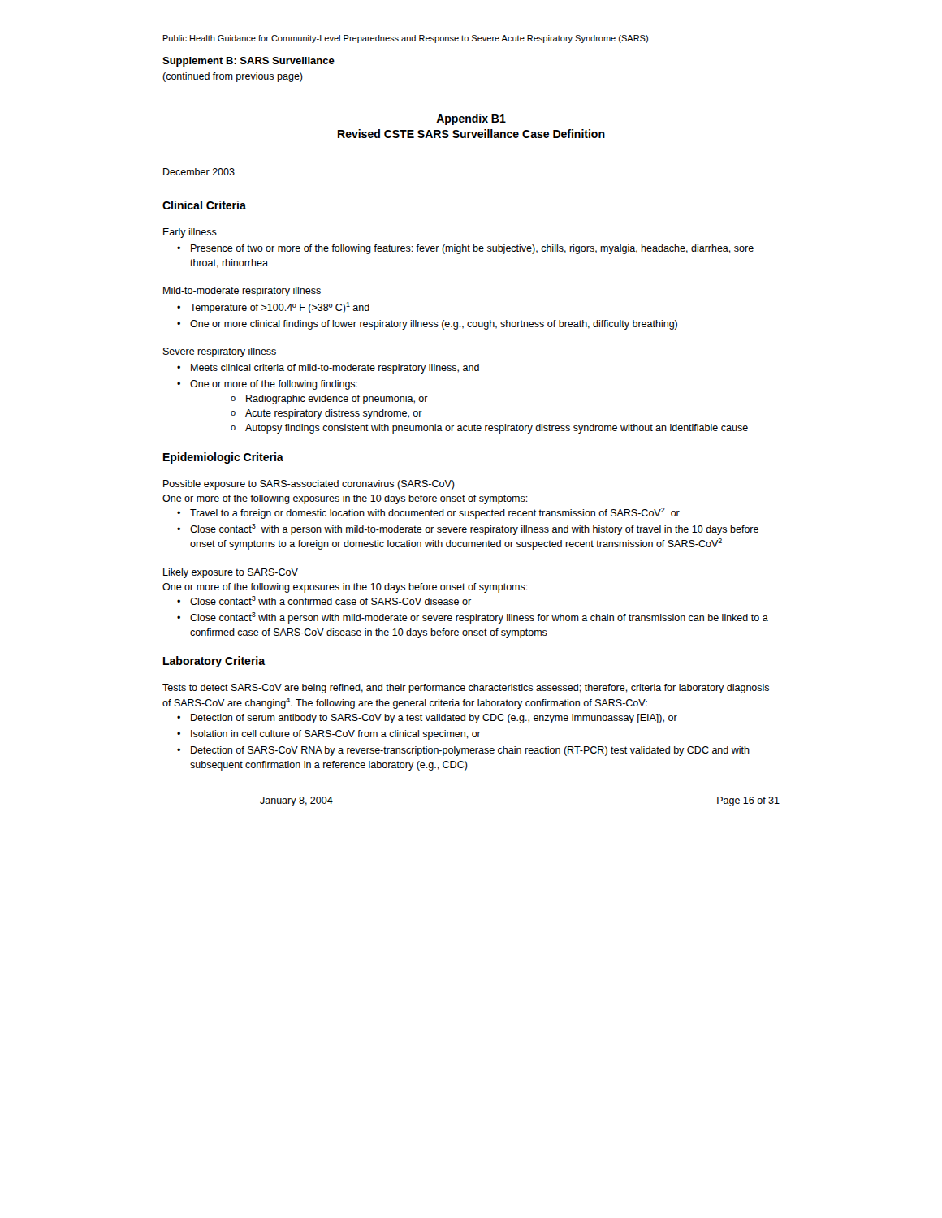Public Health Guidance for Community-Level Preparedness and Response to Severe Acute Respiratory Syndrome (SARS)
Supplement B: SARS Surveillance
(continued from previous page)
Appendix B1
Revised CSTE SARS Surveillance Case Definition
December 2003
Clinical Criteria
Early illness
Presence of two or more of the following features: fever (might be subjective), chills, rigors, myalgia, headache, diarrhea, sore throat, rhinorrhea
Mild-to-moderate respiratory illness
Temperature of >100.4º F (>38º C)1 and
One or more clinical findings of lower respiratory illness (e.g., cough, shortness of breath, difficulty breathing)
Severe respiratory illness
Meets clinical criteria of mild-to-moderate respiratory illness, and
One or more of the following findings:
Radiographic evidence of pneumonia, or
Acute respiratory distress syndrome, or
Autopsy findings consistent with pneumonia or acute respiratory distress syndrome without an identifiable cause
Epidemiologic Criteria
Possible exposure to SARS-associated coronavirus (SARS-CoV)
One or more of the following exposures in the 10 days before onset of symptoms:
Travel to a foreign or domestic location with documented or suspected recent transmission of SARS-CoV2 or
Close contact3 with a person with mild-to-moderate or severe respiratory illness and with history of travel in the 10 days before onset of symptoms to a foreign or domestic location with documented or suspected recent transmission of SARS-CoV2
Likely exposure to SARS-CoV
One or more of the following exposures in the 10 days before onset of symptoms:
Close contact3 with a confirmed case of SARS-CoV disease or
Close contact3 with a person with mild-moderate or severe respiratory illness for whom a chain of transmission can be linked to a confirmed case of SARS-CoV disease in the 10 days before onset of symptoms
Laboratory Criteria
Tests to detect SARS-CoV are being refined, and their performance characteristics assessed; therefore, criteria for laboratory diagnosis of SARS-CoV are changing4. The following are the general criteria for laboratory confirmation of SARS-CoV:
Detection of serum antibody to SARS-CoV by a test validated by CDC (e.g., enzyme immunoassay [EIA]), or
Isolation in cell culture of SARS-CoV from a clinical specimen, or
Detection of SARS-CoV RNA by a reverse-transcription-polymerase chain reaction (RT-PCR) test validated by CDC and with subsequent confirmation in a reference laboratory (e.g., CDC)
January 8, 2004 Page 16 of 31